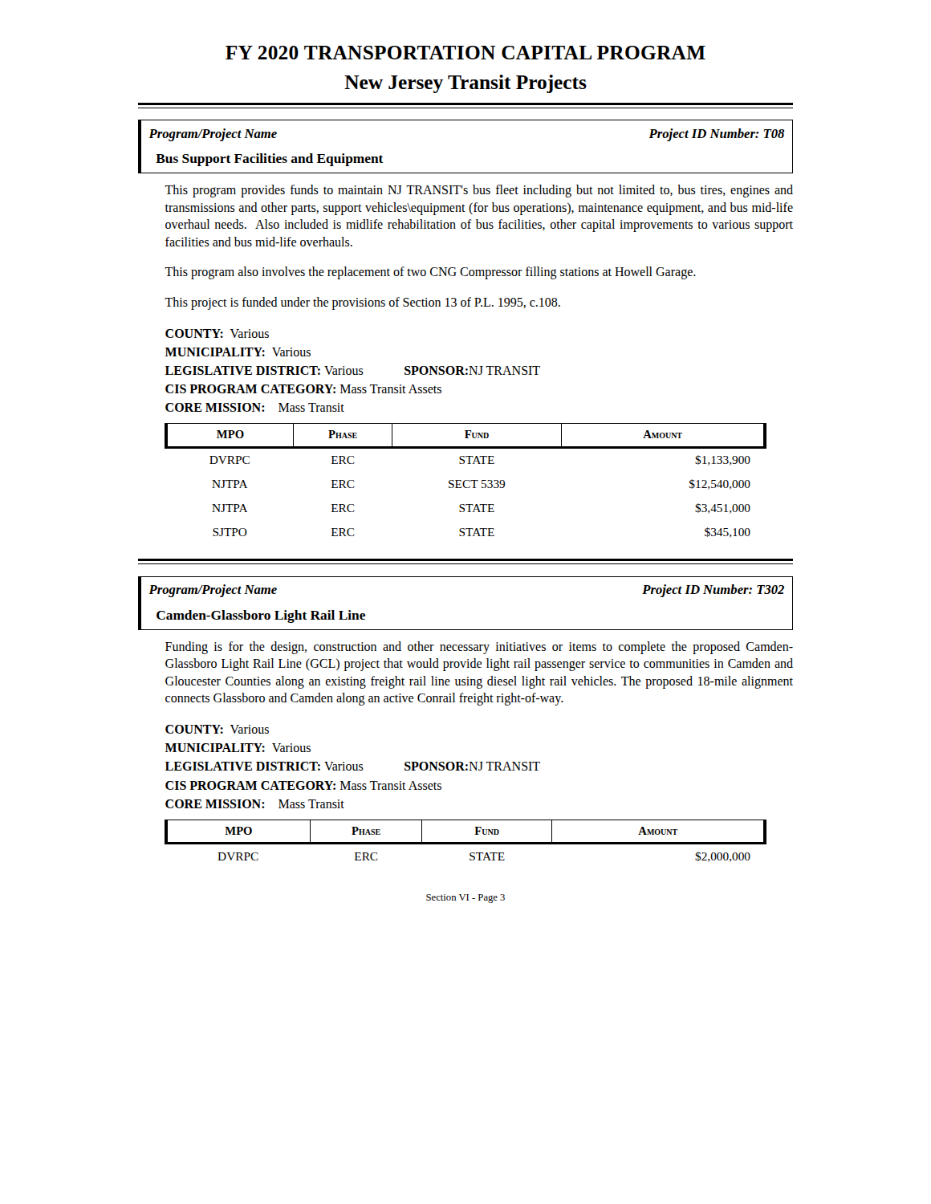FY 2020 TRANSPORTATION CAPITAL PROGRAM
New Jersey Transit Projects
Program/Project Name Project ID Number: T08
Bus Support Facilities and Equipment
This program provides funds to maintain NJ TRANSIT's bus fleet including but not limited to, bus tires, engines and transmissions and other parts, support vehicles\equipment (for bus operations), maintenance equipment, and bus mid-life overhaul needs. Also included is midlife rehabilitation of bus facilities, other capital improvements to various support facilities and bus mid-life overhauls.
This program also involves the replacement of two CNG Compressor filling stations at Howell Garage.
This project is funded under the provisions of Section 13 of P.L. 1995, c.108.
COUNTY: Various MUNICIPALITY: Various LEGISLATIVE DISTRICT: Various SPONSOR: NJ TRANSIT CIS PROGRAM CATEGORY: Mass Transit Assets CORE MISSION: Mass Transit
| MPO | Phase | Fund | Amount |
| --- | --- | --- | --- |
| DVRPC | ERC | STATE | $1,133,900 |
| NJTPA | ERC | SECT 5339 | $12,540,000 |
| NJTPA | ERC | STATE | $3,451,000 |
| SJTPO | ERC | STATE | $345,100 |
Program/Project Name Project ID Number: T302
Camden-Glassboro Light Rail Line
Funding is for the design, construction and other necessary initiatives or items to complete the proposed Camden-Glassboro Light Rail Line (GCL) project that would provide light rail passenger service to communities in Camden and Gloucester Counties along an existing freight rail line using diesel light rail vehicles. The proposed 18-mile alignment connects Glassboro and Camden along an active Conrail freight right-of-way.
COUNTY: Various MUNICIPALITY: Various LEGISLATIVE DISTRICT: Various SPONSOR: NJ TRANSIT CIS PROGRAM CATEGORY: Mass Transit Assets CORE MISSION: Mass Transit
| MPO | Phase | Fund | Amount |
| --- | --- | --- | --- |
| DVRPC | ERC | STATE | $2,000,000 |
Section VI - Page 3